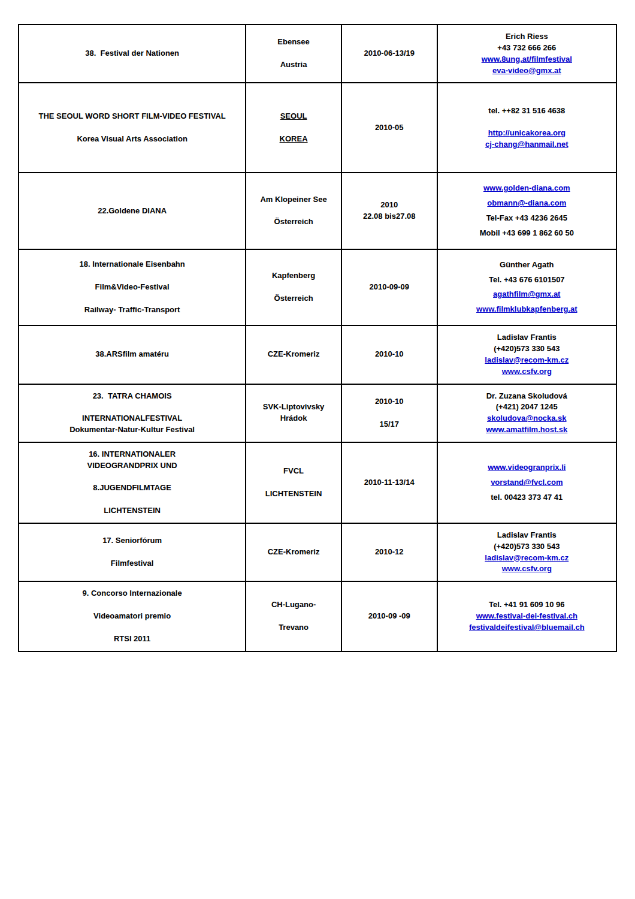| 38. Festival der Nationen | Ebensee Austria | 2010-06-13/19 | Erich Riess +43 732 666 266 www.8ung.at/filmfestival eva-video@gmx.at |
| THE SEOUL WORD SHORT FILM-VIDEO FESTIVAL Korea Visual Arts Association | SEOUL KOREA | 2010-05 | tel. ++82 31 516 4638 http:// unicakorea.org cj-chang@hanmail.net |
| 22.Goldene DIANA | Am Klopeiner See Österreich | 2010 22.08 bis27.08 | www.golden-diana.com obmann@-diana.com Tel-Fax +43 4236 2645 Mobil +43 699 1 862 60 50 |
| 18. Internationale Eisenbahn Film&Video-Festival Railway- Traffic-Transport | Kapfenberg Österreich | 2010-09-09 | Günther Agath Tel. +43 676 6101507 agathfilm@gmx.at www.filmklubkapfenberg.at |
| 38.ARSfilm amatéru | CZE-Kromeriz | 2010-10 | Ladislav Frantis (+420)573 330 543 ladislav@recom-km.cz www.csfv.org |
| 23. TATRA CHAMOIS INTERNATIONALFESTIVAL Dokumentar-Natur-Kultur Festival | SVK-Liptovivsky Hrádok | 2010-10 15/17 | Dr. Zuzana Skoludová (+421) 2047 1245 skoludova@nocka.sk www.amatfilm.host.sk |
| 16. INTERNATIONALER VIDEOGRANDPRIX UND 8.JUGENDFILMTAGE LICHTENSTEIN | FVCL LICHTENSTEIN | 2010-11-13/14 | www.videogranprix.li vorstand@fvcl.com tel. 00423 373 47 41 |
| 17. Seniorfórum Filmfestival | CZE-Kromeriz | 2010-12 | Ladislav Frantis (+420)573 330 543 ladislav@recom-km.cz www.csfv.org |
| 9. Concorso Internazionale Videoamatori premio RTSI 2011 | CH-Lugano- Trevano | 2010-09 -09 | Tel. +41 91 609 10 96 www.festival-dei-festival.ch festivaldeifestival@bluemail.ch |